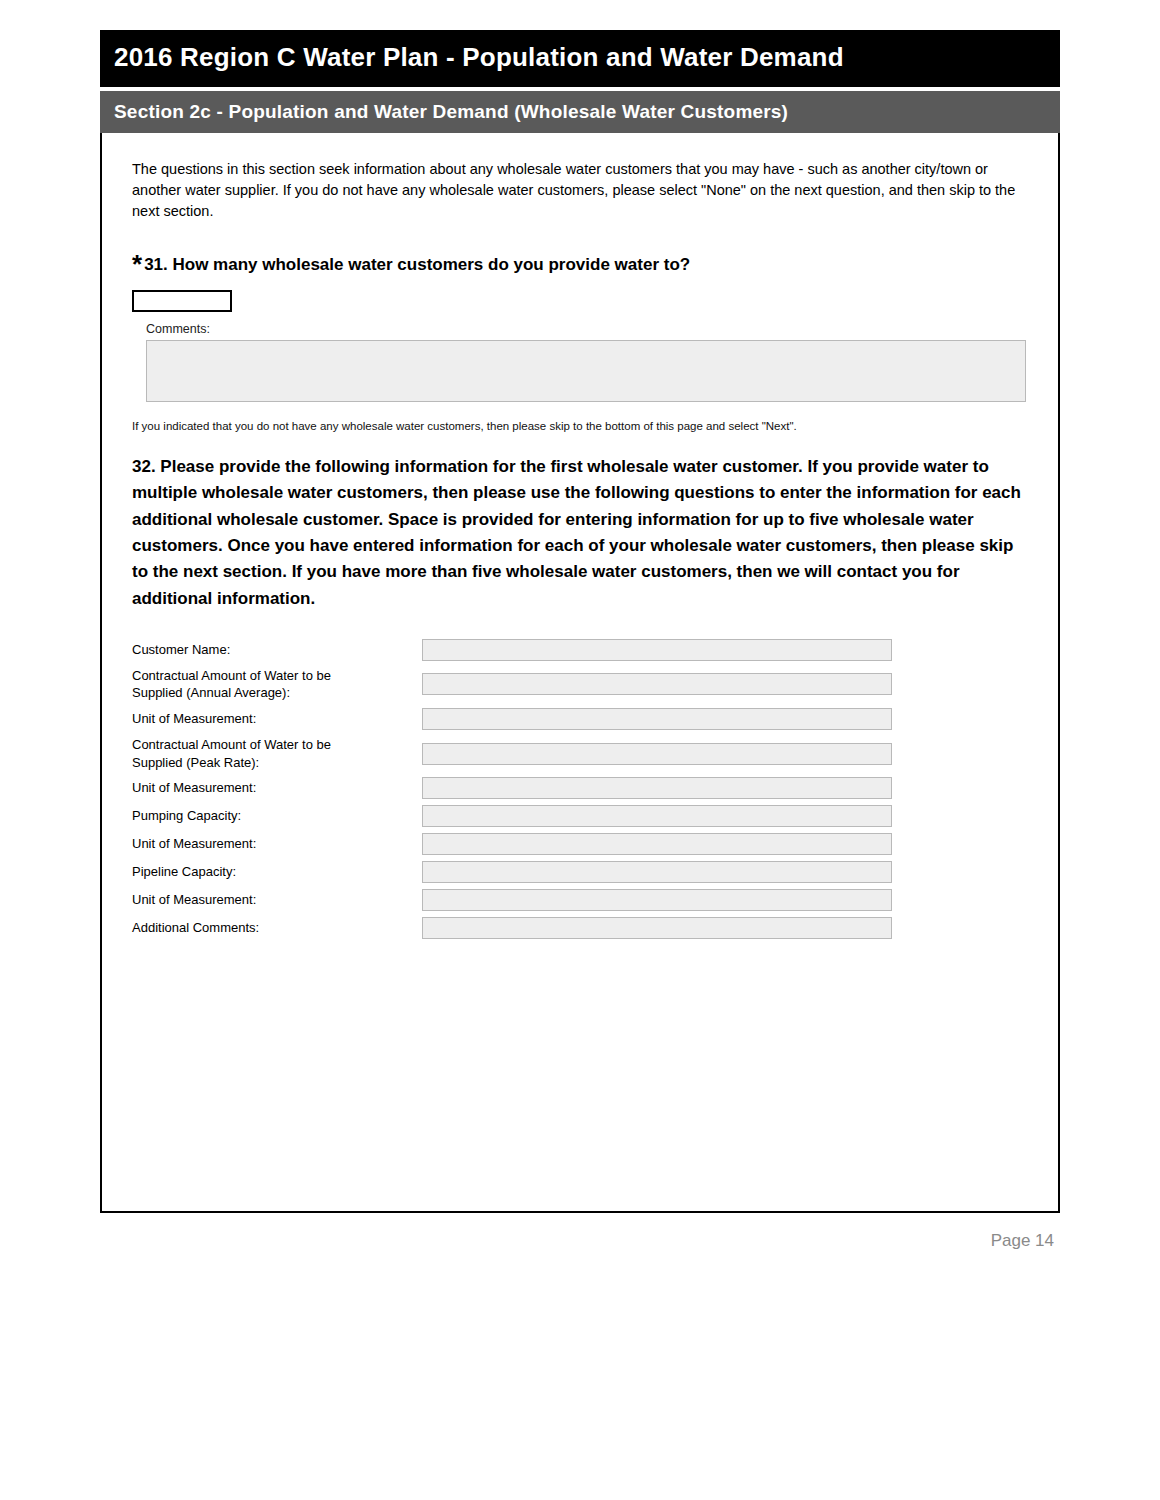2016 Region C Water Plan - Population and Water Demand
Section 2c - Population and Water Demand (Wholesale Water Customers)
The questions in this section seek information about any wholesale water customers that you may have - such as another city/town or another water supplier. If you do not have any wholesale water customers, please select "None" on the next question, and then skip to the next section.
*31. How many wholesale water customers do you provide water to?
Comments:
If you indicated that you do not have any wholesale water customers, then please skip to the bottom of this page and select "Next".
32. Please provide the following information for the first wholesale water customer. If you provide water to multiple wholesale water customers, then please use the following questions to enter the information for each additional wholesale customer. Space is provided for entering information for up to five wholesale water customers. Once you have entered information for each of your wholesale water customers, then please skip to the next section. If you have more than five wholesale water customers, then we will contact you for additional information.
| Customer Name: | |
| Contractual Amount of Water to be Supplied (Annual Average): | |
| Unit of Measurement: | |
| Contractual Amount of Water to be Supplied (Peak Rate): | |
| Unit of Measurement: | |
| Pumping Capacity: | |
| Unit of Measurement: | |
| Pipeline Capacity: | |
| Unit of Measurement: | |
| Additional Comments: | |
Page 14